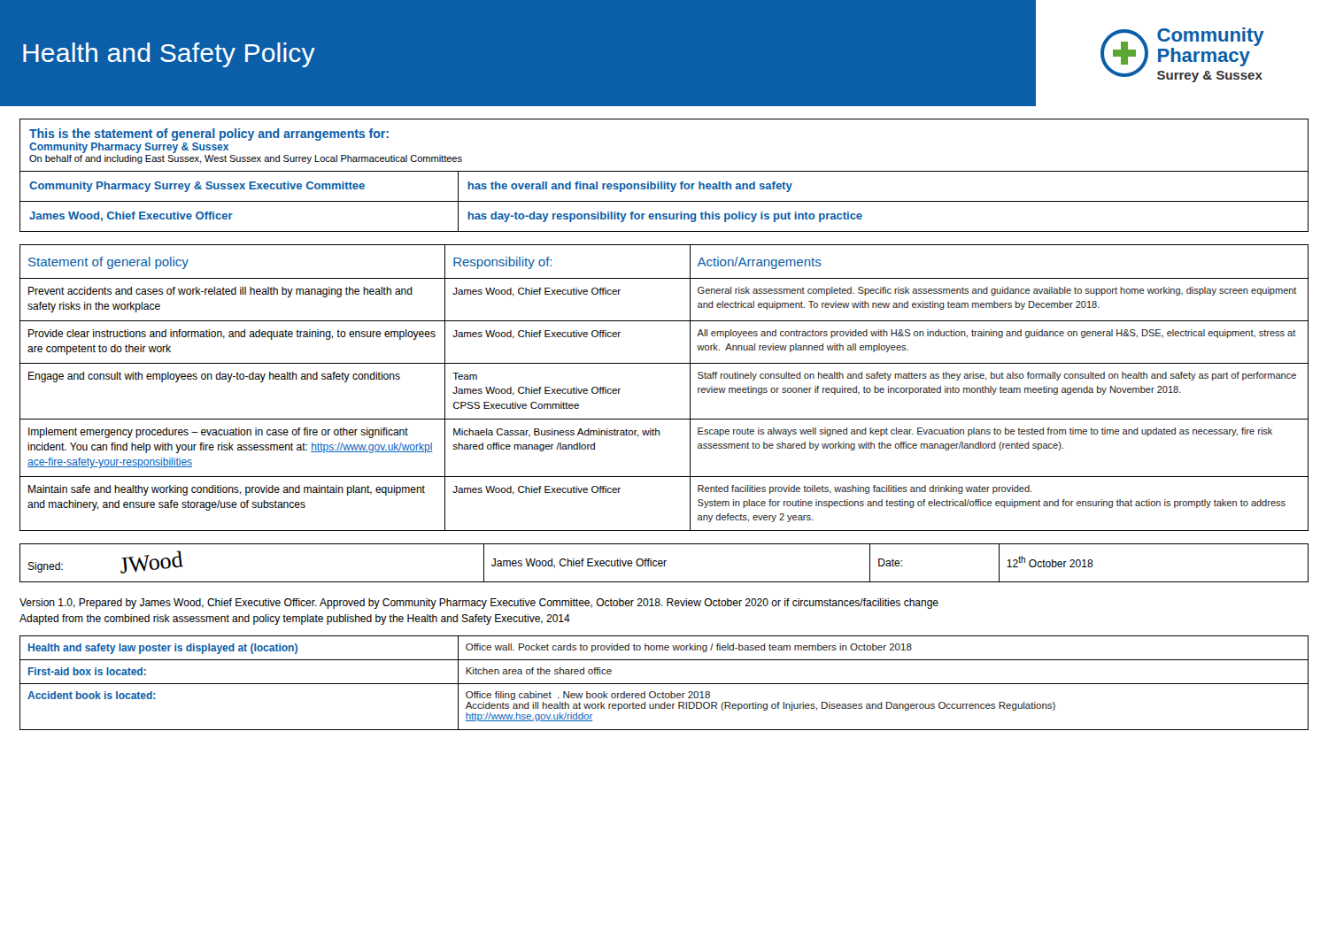Health and Safety Policy
Community Pharmacy Surrey & Sussex
| This is the statement of general policy and arrangements for: Community Pharmacy Surrey & Sussex On behalf of and including East Sussex, West Sussex and Surrey Local Pharmaceutical Committees |
| Community Pharmacy Surrey & Sussex Executive Committee | has the overall and final responsibility for health and safety |
| James Wood, Chief Executive Officer | has day-to-day responsibility for ensuring this policy is put into practice |
| Statement of general policy | Responsibility of: | Action/Arrangements |
| --- | --- | --- |
| Prevent accidents and cases of work-related ill health by managing the health and safety risks in the workplace | James Wood, Chief Executive Officer | General risk assessment completed. Specific risk assessments and guidance available to support home working, display screen equipment and electrical equipment. To review with new and existing team members by December 2018. |
| Provide clear instructions and information, and adequate training, to ensure employees are competent to do their work | James Wood, Chief Executive Officer | All employees and contractors provided with H&S on induction, training and guidance on general H&S, DSE, electrical equipment, stress at work. Annual review planned with all employees. |
| Engage and consult with employees on day-to-day health and safety conditions | Team James Wood, Chief Executive Officer CPSS Executive Committee | Staff routinely consulted on health and safety matters as they arise, but also formally consulted on health and safety as part of performance review meetings or sooner if required, to be incorporated into monthly team meeting agenda by November 2018. |
| Implement emergency procedures – evacuation in case of fire or other significant incident. You can find help with your fire risk assessment at: https://www.gov.uk/workplace-fire-safety-your-responsibilities | Michaela Cassar, Business Administrator, with shared office manager /landlord | Escape route is always well signed and kept clear. Evacuation plans to be tested from time to time and updated as necessary, fire risk assessment to be shared by working with the office manager/landlord (rented space). |
| Maintain safe and healthy working conditions, provide and maintain plant, equipment and machinery, and ensure safe storage/use of substances | James Wood, Chief Executive Officer | Rented facilities provide toilets, washing facilities and drinking water provided. System in place for routine inspections and testing of electrical/office equipment and for ensuring that action is promptly taken to address any defects, every 2 years. |
| Signed: JWood | James Wood, Chief Executive Officer | Date: | 12 th October 2018 |
Version 1.0, Prepared by James Wood, Chief Executive Officer. Approved by Community Pharmacy Executive Committee, October 2018. Review October 2020 or if circumstances/facilities change
Adapted from the combined risk assessment and policy template published by the Health and Safety Executive, 2014
| Health and safety law poster is displayed at (location) | Office wall. Pocket cards to provided to home working / field-based team members in October 2018 |
| First-aid box is located: | Kitchen area of the shared office |
| Accident book is located: | Office filing cabinet . New book ordered October 2018 Accidents and ill health at work reported under RIDDOR (Reporting of Injuries, Diseases and Dangerous Occurrences Regulations) http://www.hse.gov.uk/riddor |